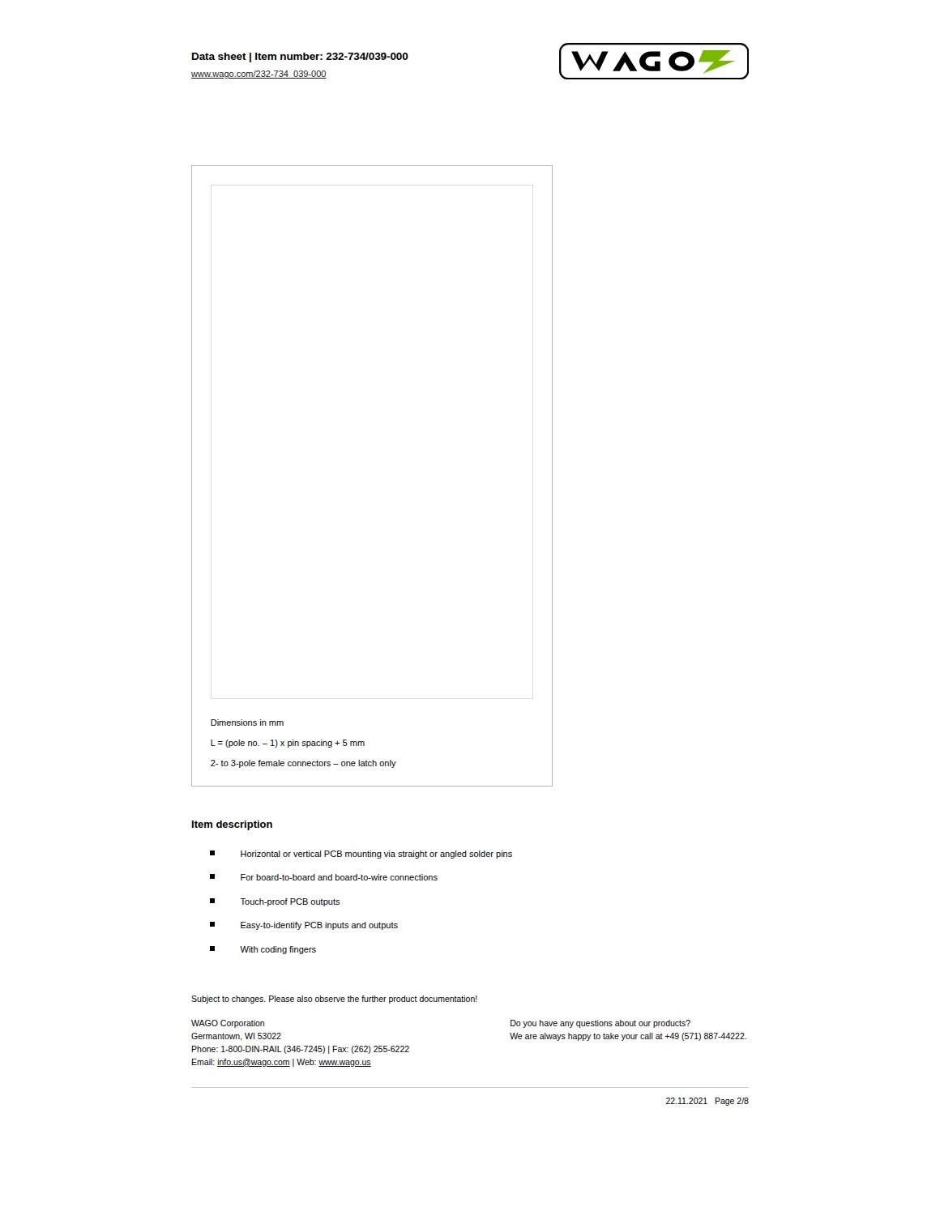Data sheet | Item number: 232-734/039-000
www.wago.com/232-734_039-000
WAGO
Dimensions in mm
L = (pole no. – 1) x pin spacing + 5 mm
2- to 3-pole female connectors – one latch only
Item description
Horizontal or vertical PCB mounting via straight or angled solder pins
For board-to-board and board-to-wire connections
Touch-proof PCB outputs
Easy-to-identify PCB inputs and outputs
With coding fingers
Subject to changes. Please also observe the further product documentation!
WAGO Corporation
Germantown, WI 53022
Phone: 1-800-DIN-RAIL (346-7245) | Fax: (262) 255-6222
Email: info.us@wago.com | Web: www.wago.us
Do you have any questions about our products?
We are always happy to take your call at +49 (571) 887-44222.
22.11.2021 Page 2/8